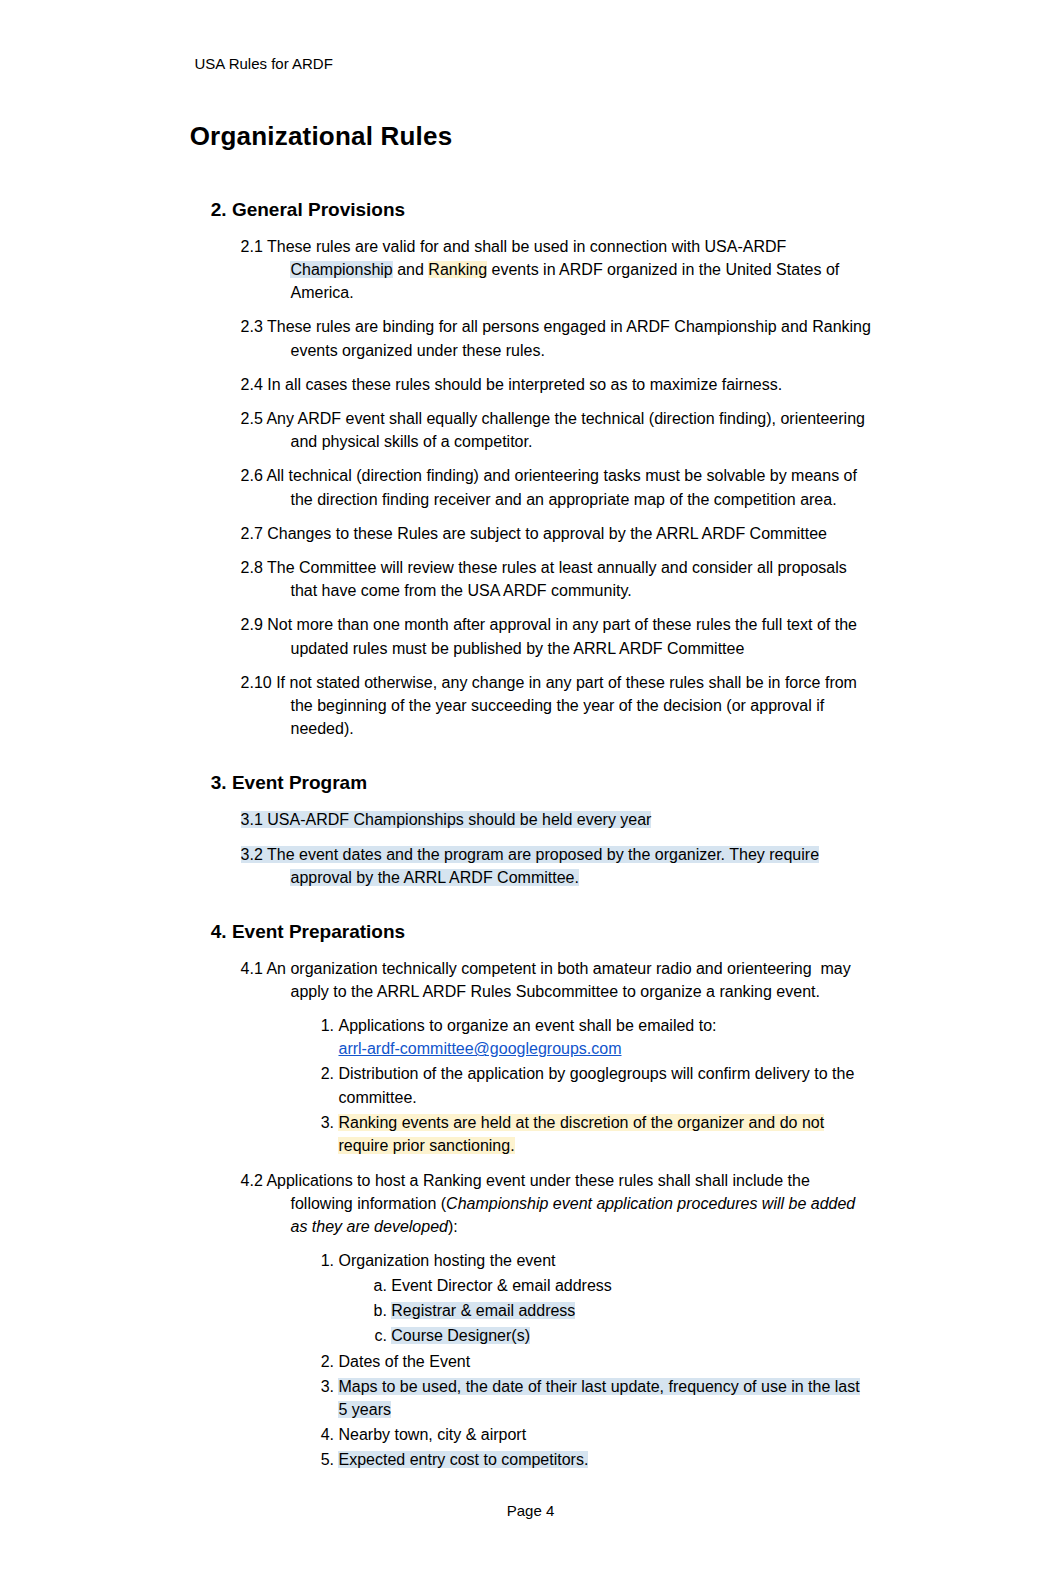USA Rules for ARDF
Organizational Rules
2. General Provisions
2.1 These rules are valid for and shall be used in connection with USA-ARDF Championship and Ranking events in ARDF organized in the United States of America.
2.3 These rules are binding for all persons engaged in ARDF Championship and Ranking events organized under these rules.
2.4 In all cases these rules should be interpreted so as to maximize fairness.
2.5 Any ARDF event shall equally challenge the technical (direction finding), orienteering and physical skills of a competitor.
2.6 All technical (direction finding) and orienteering tasks must be solvable by means of the direction finding receiver and an appropriate map of the competition area.
2.7 Changes to these Rules are subject to approval by the ARRL ARDF Committee
2.8 The Committee will review these rules at least annually and consider all proposals that have come from the USA ARDF community.
2.9 Not more than one month after approval in any part of these rules the full text of the updated rules must be published by the ARRL ARDF Committee
2.10 If not stated otherwise, any change in any part of these rules shall be in force from the beginning of the year succeeding the year of the decision (or approval if needed).
3. Event Program
3.1 USA-ARDF Championships should be held every year
3.2 The event dates and the program are proposed by the organizer. They require approval by the ARRL ARDF Committee.
4. Event Preparations
4.1 An organization technically competent in both amateur radio and orienteering may apply to the ARRL ARDF Rules Subcommittee to organize a ranking event.
Applications to organize an event shall be emailed to:
arrl-ardf-committee@googlegroups.com
Distribution of the application by googlegroups will confirm delivery to the committee.
Ranking events are held at the discretion of the organizer and do not require prior sanctioning.
4.2 Applications to host a Ranking event under these rules shall shall include the following information (Championship event application procedures will be added as they are developed):
Organization hosting the event
Event Director & email address
Registrar & email address
Course Designer(s)
Dates of the Event
Maps to be used, the date of their last update, frequency of use in the last 5 years
Nearby town, city & airport
Expected entry cost to competitors.
Page 4